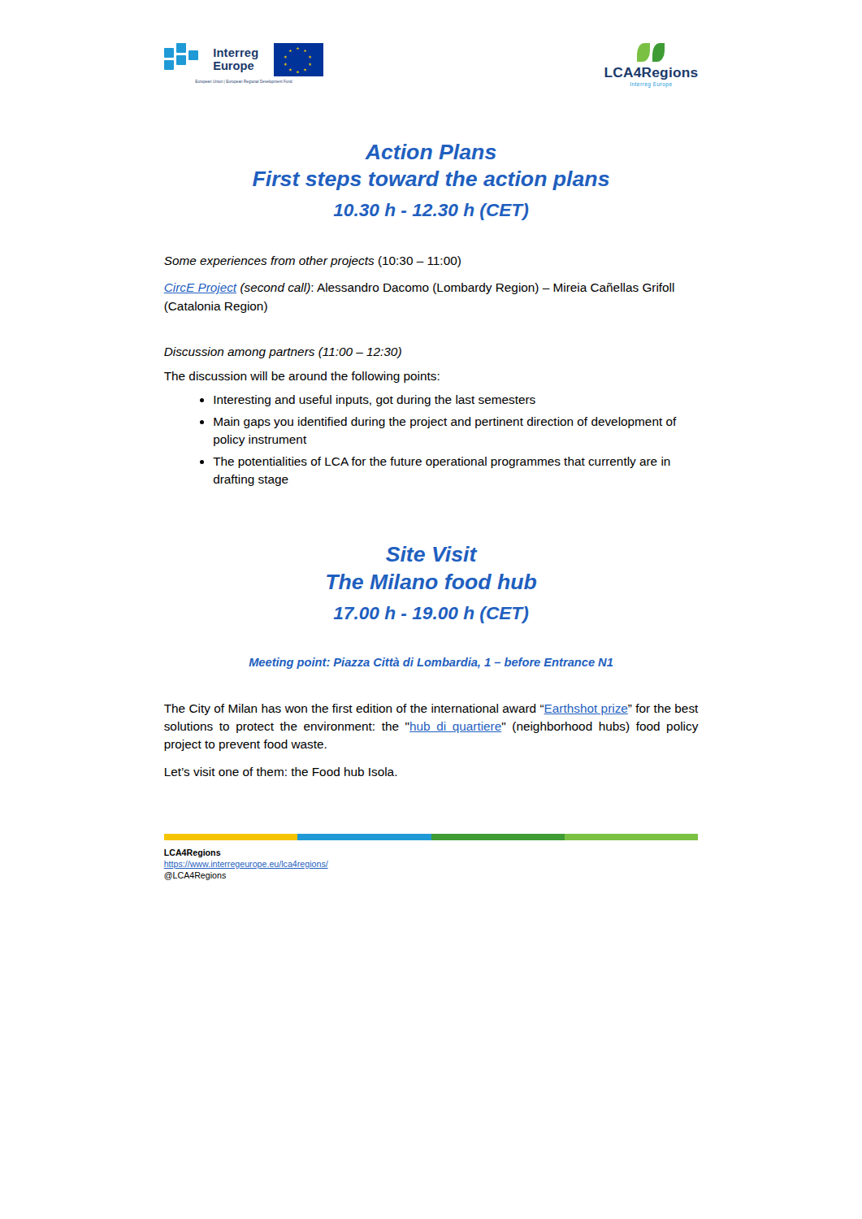Interreg
Europe
European Union | European Regional Development Fund
LCA4Regions
Interreg Europe
Action Plans First steps toward the action plans
10.30 h - 12.30 h (CET)
Some experiences from other projects (10:30 – 11:00)
CircE Project (second call): Alessandro Dacomo (Lombardy Region) – Mireia Cañellas Grifoll (Catalonia Region)
Discussion among partners (11:00 – 12:30)
The discussion will be around the following points:
Interesting and useful inputs, got during the last semesters
Main gaps you identified during the project and pertinent direction of development of policy instrument
The potentialities of LCA for the future operational programmes that currently are in drafting stage
Site Visit The Milano food hub
17.00 h - 19.00 h (CET)
Meeting point: Piazza Città di Lombardia, 1 – before Entrance N1
The City of Milan has won the first edition of the international award “Earthshot prize” for the best solutions to protect the environment: the "hub di quartiere" (neighborhood hubs) food policy project to prevent food waste.
Let’s visit one of them: the Food hub Isola.
LCA4Regions
https://www.interregeurope.eu/lca4regions/
@LCA4Regions